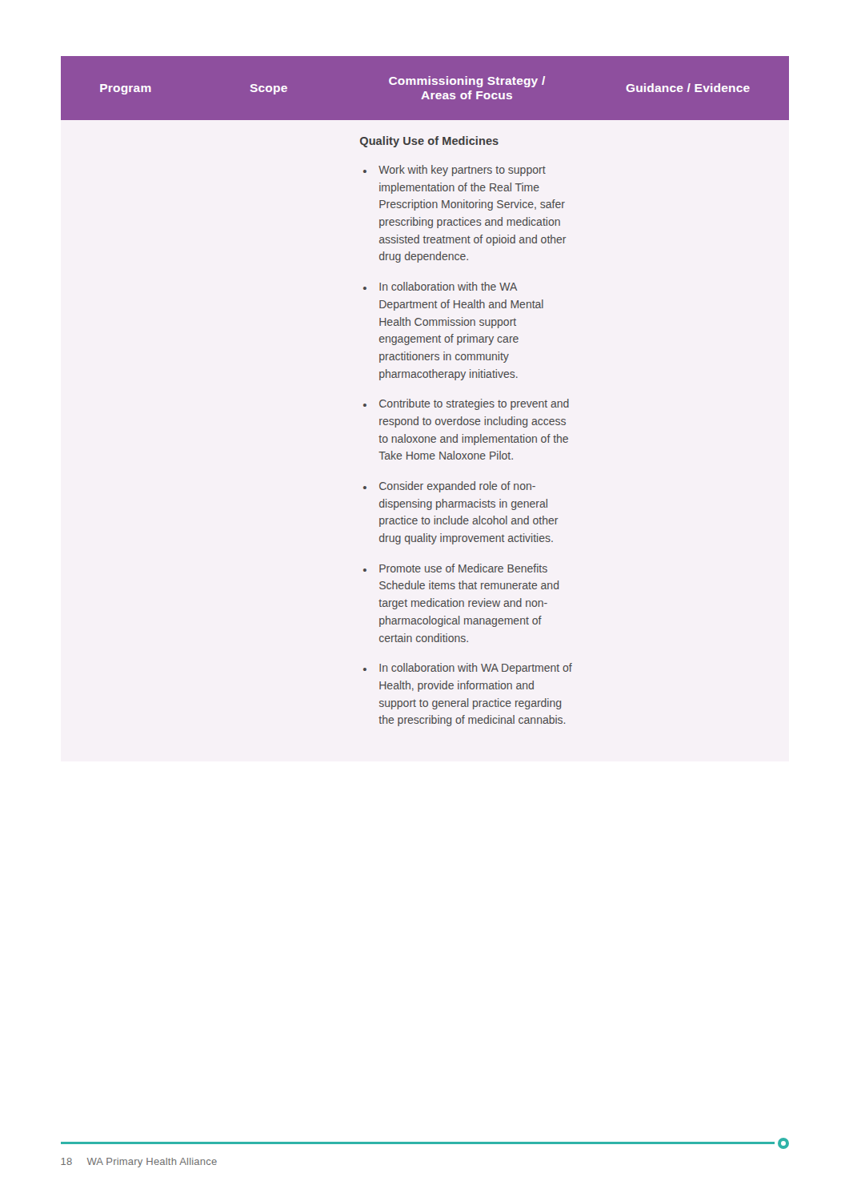| Program | Scope | Commissioning Strategy / Areas of Focus | Guidance / Evidence |
| --- | --- | --- | --- |
| | | Quality Use of Medicines Work with key partners to support implementation of the Real Time Prescription Monitoring Service, safer prescribing practices and medication assisted treatment of opioid and other drug dependence. In collaboration with the WA Department of Health and Mental Health Commission support engagement of primary care practitioners in community pharmacotherapy initiatives. Contribute to strategies to prevent and respond to overdose including access to naloxone and implementation of the Take Home Naloxone Pilot. Consider expanded role of non-dispensing pharmacists in general practice to include alcohol and other drug quality improvement activities. Promote use of Medicare Benefits Schedule items that remunerate and target medication review and non-pharmacological management of certain conditions. In collaboration with WA Department of Health, provide information and support to general practice regarding the prescribing of medicinal cannabis. | |
18 WA Primary Health Alliance